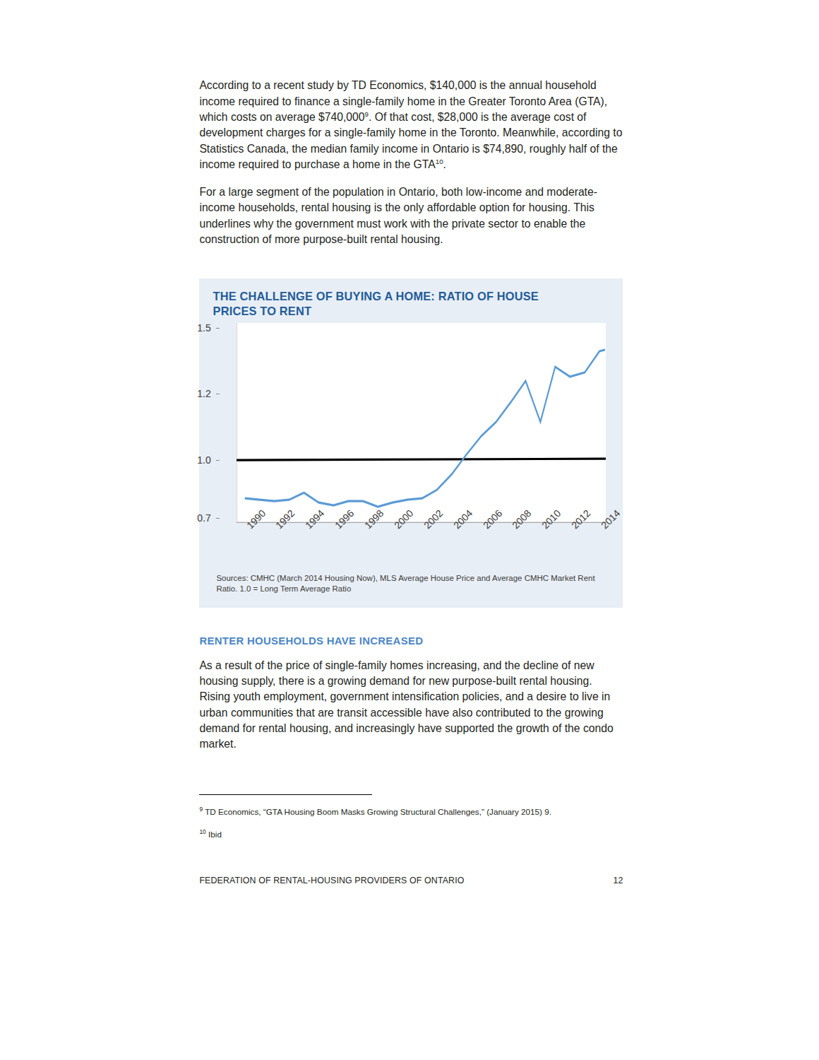According to a recent study by TD Economics, $140,000 is the annual household income required to finance a single-family home in the Greater Toronto Area (GTA), which costs on average $740,0009. Of that cost, $28,000 is the average cost of development charges for a single-family home in the Toronto. Meanwhile, according to Statistics Canada, the median family income in Ontario is $74,890, roughly half of the income required to purchase a home in the GTA10.
For a large segment of the population in Ontario, both low-income and moderate-income households, rental housing is the only affordable option for housing. This underlines why the government must work with the private sector to enable the construction of more purpose-built rental housing.
THE CHALLENGE OF BUYING A HOME: RATIO OF HOUSE
PRICES TO RENT
1.5 1.2 1.0 0.7
1990 1992 1994 1996 1998 2000 2002 2004 2006 2008 2010 2012 2014
Sources: CMHC (March 2014 Housing Now), MLS Average House Price and Average CMHC Market Rent Ratio. 1.0 = Long Term Average Ratio
RENTER HOUSEHOLDS HAVE INCREASED
As a result of the price of single-family homes increasing, and the decline of new housing supply, there is a growing demand for new purpose-built rental housing. Rising youth employment, government intensification policies, and a desire to live in urban communities that are transit accessible have also contributed to the growing demand for rental housing, and increasingly have supported the growth of the condo market.
9 TD Economics, “GTA Housing Boom Masks Growing Structural Challenges,” (January 2015) 9.
10 Ibid
FEDERATION OF RENTAL-HOUSING PROVIDERS OF ONTARIO 12